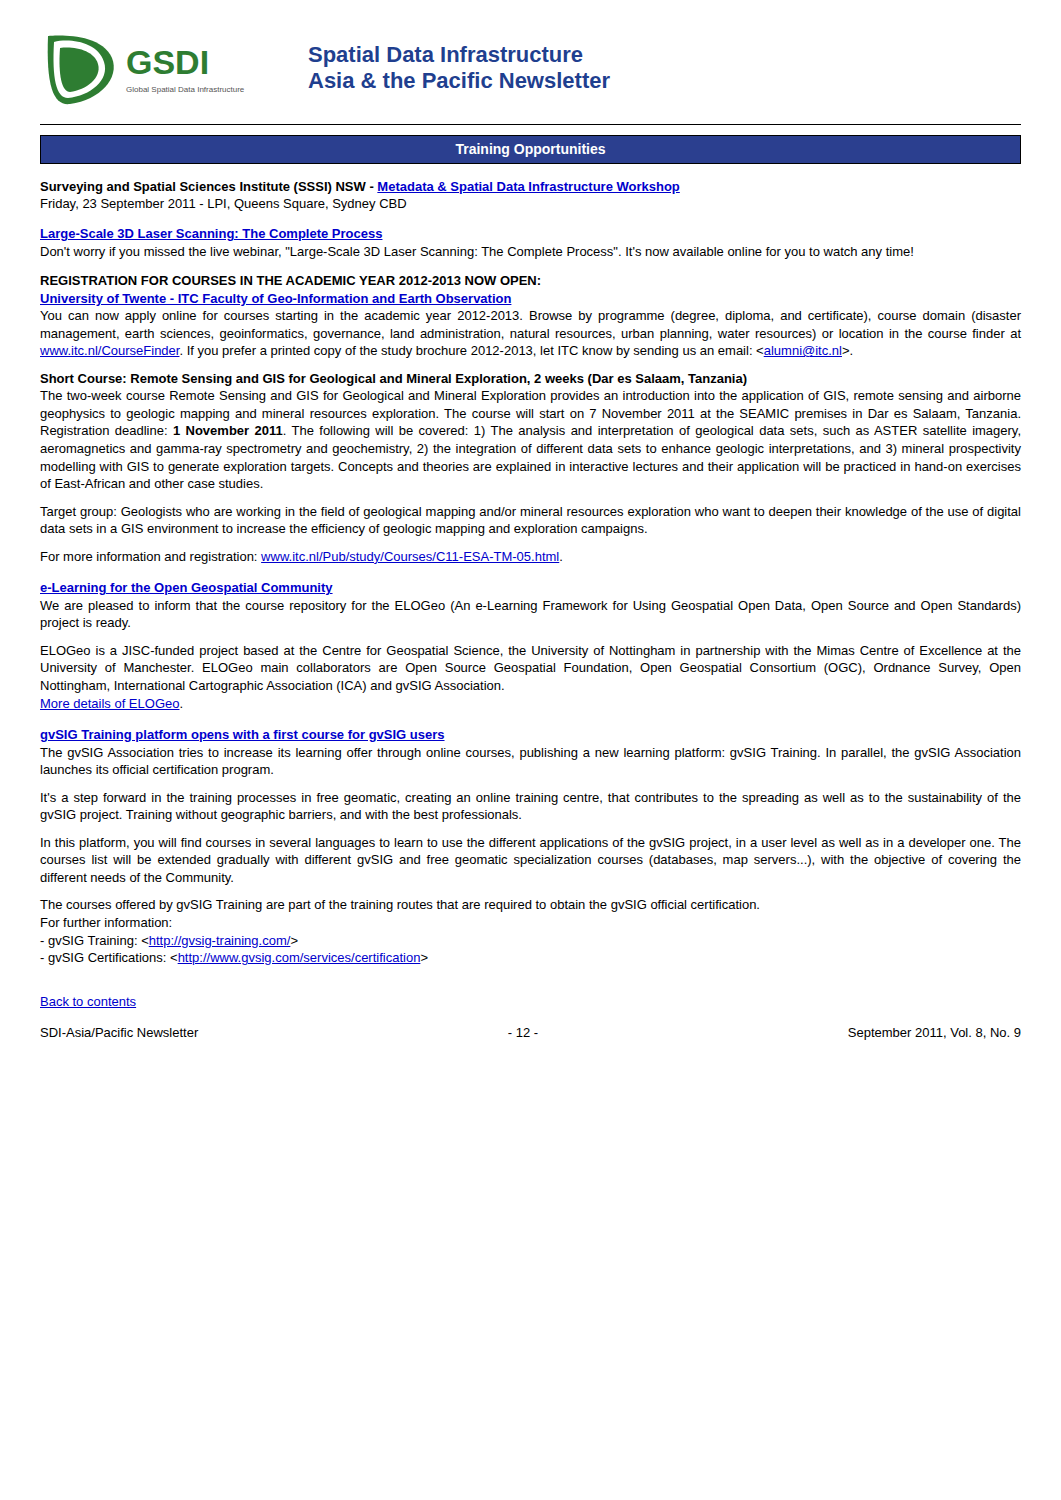GSDI Global Spatial Data Infrastructure
Spatial Data Infrastructure
Asia & the Pacific Newsletter
Training Opportunities
Surveying and Spatial Sciences Institute (SSSI) NSW - Metadata & Spatial Data Infrastructure Workshop
Friday, 23 September 2011 - LPI, Queens Square, Sydney CBD
Large-Scale 3D Laser Scanning: The Complete Process
Don't worry if you missed the live webinar, "Large-Scale 3D Laser Scanning: The Complete Process". It's now available online for you to watch any time!
REGISTRATION FOR COURSES IN THE ACADEMIC YEAR 2012-2013 NOW OPEN:
University of Twente - ITC Faculty of Geo-Information and Earth Observation
You can now apply online for courses starting in the academic year 2012-2013. Browse by programme (degree, diploma, and certificate), course domain (disaster management, earth sciences, geoinformatics, governance, land administration, natural resources, urban planning, water resources) or location in the course finder at www.itc.nl/CourseFinder. If you prefer a printed copy of the study brochure 2012-2013, let ITC know by sending us an email: <alumni@itc.nl>.
Short Course: Remote Sensing and GIS for Geological and Mineral Exploration, 2 weeks (Dar es Salaam, Tanzania)
The two-week course Remote Sensing and GIS for Geological and Mineral Exploration provides an introduction into the application of GIS, remote sensing and airborne geophysics to geologic mapping and mineral resources exploration. The course will start on 7 November 2011 at the SEAMIC premises in Dar es Salaam, Tanzania. Registration deadline: 1 November 2011. The following will be covered: 1) The analysis and interpretation of geological data sets, such as ASTER satellite imagery, aeromagnetics and gamma-ray spectrometry and geochemistry, 2) the integration of different data sets to enhance geologic interpretations, and 3) mineral prospectivity modelling with GIS to generate exploration targets. Concepts and theories are explained in interactive lectures and their application will be practiced in hand-on exercises of East-African and other case studies.
Target group: Geologists who are working in the field of geological mapping and/or mineral resources exploration who want to deepen their knowledge of the use of digital data sets in a GIS environment to increase the efficiency of geologic mapping and exploration campaigns.
For more information and registration: www.itc.nl/Pub/study/Courses/C11-ESA-TM-05.html.
e-Learning for the Open Geospatial Community
We are pleased to inform that the course repository for the ELOGeo (An e-Learning Framework for Using Geospatial Open Data, Open Source and Open Standards) project is ready.
ELOGeo is a JISC-funded project based at the Centre for Geospatial Science, the University of Nottingham in partnership with the Mimas Centre of Excellence at the University of Manchester. ELOGeo main collaborators are Open Source Geospatial Foundation, Open Geospatial Consortium (OGC), Ordnance Survey, Open Nottingham, International Cartographic Association (ICA) and gvSIG Association.
More details of ELOGeo.
gvSIG Training platform opens with a first course for gvSIG users
The gvSIG Association tries to increase its learning offer through online courses, publishing a new learning platform: gvSIG Training. In parallel, the gvSIG Association launches its official certification program.
It's a step forward in the training processes in free geomatic, creating an online training centre, that contributes to the spreading as well as to the sustainability of the gvSIG project. Training without geographic barriers, and with the best professionals.
In this platform, you will find courses in several languages to learn to use the different applications of the gvSIG project, in a user level as well as in a developer one. The courses list will be extended gradually with different gvSIG and free geomatic specialization courses (databases, map servers...), with the objective of covering the different needs of the Community.
The courses offered by gvSIG Training are part of the training routes that are required to obtain the gvSIG official certification.
For further information:
- gvSIG Training: <http://gvsig-training.com/>
- gvSIG Certifications: <http://www.gvsig.com/services/certification>
Back to contents
SDI-Asia/Pacific Newsletter
- 12 -
September 2011, Vol. 8, No. 9